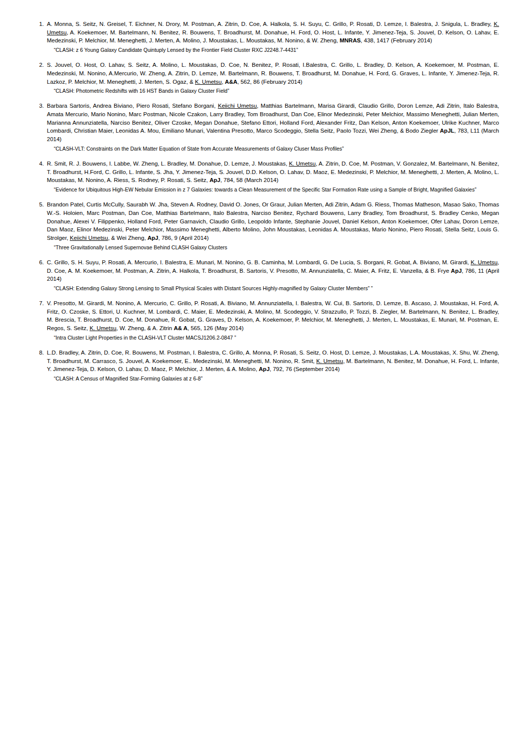A. Monna, S. Seitz, N. Greisel, T. Eichner, N. Drory, M. Postman, A. Zitrin, D. Coe, A. Halkola, S. H. Suyu, C. Grillo, P. Rosati, D. Lemze, I. Balestra, J. Snigula, L. Bradley, K. Umetsu, A. Koekemoer, M. Bartelmann, N. Benitez, R. Bouwens, T. Broadhurst, M. Donahue, H. Ford, O. Host, L. Infante, Y. Jimenez-Teja, S. Jouvel, D. Kelson, O. Lahav, E. Medezinski, P. Melchior, M. Meneghetti, J. Merten, A. Molino, J. Moustakas, L. Moustakas, M. Nonino, & W. Zheng, MNRAS, 438, 1417 (February 2014) “CLASH: z 6 Young Galaxy Candidate Quintuply Lensed by the Frontier Field Cluster RXC J2248.7-4431”
S. Jouvel, O. Host, O. Lahav, S. Seitz, A. Molino, L. Moustakas, D. Coe, N. Benitez, P. Rosati, I.Balestra, C. Grillo, L. Bradley, D. Kelson, A. Koekemoer, M. Postman, E. Medezinski, M. Nonino, A.Mercurio, W. Zheng, A. Zitrin, D. Lemze, M. Bartelmann, R. Bouwens, T. Broadhurst, M. Donahue, H. Ford, G. Graves, L. Infante, Y. Jimenez-Teja, R. Lazkoz, P. Melchior, M. Meneghetti, J. Merten, S. Ogaz, & K. Umetsu, A&A, 562, 86 (February 2014) “CLASH: Photometric Redshifts with 16 HST Bands in Galaxy Cluster Field”
Barbara Sartoris, Andrea Biviano, Piero Rosati, Stefano Borgani, Keiichi Umetsu, Matthias Bartelmann, Marisa Girardi, Claudio Grillo, Doron Lemze, Adi Zitrin, Italo Balestra, Amata Mercurio, Mario Nonino, Marc Postman, Nicole Czakon, Larry Bradley, Tom Broadhurst, Dan Coe, Elinor Medezinski, Peter Melchior, Massimo Meneghetti, Julian Merten, Marianna Annunziatella, Narciso Benitez, Oliver Czoske, Megan Donahue, Stefano Ettori, Holland Ford, Alexander Fritz, Dan Kelson, Anton Koekemoer, Ulrike Kuchner, Marco Lombardi, Christian Maier, Leonidas A. Mou, Emiliano Munari, Valentina Presotto, Marco Scodeggio, Stella Seitz, Paolo Tozzi, Wei Zheng, & Bodo Ziegler ApJL, 783, L11 (March 2014) “CLASH-VLT: Constraints on the Dark Matter Equation of State from Accurate Measurements of Galaxy Cluser Mass Profiles”
R. Smit, R. J. Bouwens, I. Labbe, W. Zheng, L. Bradley, M. Donahue, D. Lemze, J. Moustakas, K. Umetsu, A. Zitrin, D. Coe, M. Postman, V. Gonzalez, M. Bartelmann, N. Benitez, T. Broadhurst, H.Ford, C. Grillo, L. Infante, S. Jha, Y. Jimenez-Teja, S. Jouvel, D.D. Kelson, O. Lahav, D. Maoz, E. Medezinski, P. Melchior, M. Meneghetti, J. Merten, A. Molino, L. Moustakas, M. Nonino, A. Riess, S. Rodney, P. Rosati, S. Seitz, ApJ, 784, 58 (March 2014) “Evidence for Ubiquitous High-EW Nebular Emission in z 7 Galaxies: towards a Clean Measurement of the Specific Star Formation Rate using a Sample of Bright, Magnified Galaxies”
Brandon Patel, Curtis McCully, Saurabh W. Jha, Steven A. Rodney, David O. Jones, Or Graur, Julian Merten, Adi Zitrin, Adam G. Riess, Thomas Matheson, Masao Sako, Thomas W.-S. Holoien, Marc Postman, Dan Coe, Matthias Bartelmann, Italo Balestra, Narciso Benitez, Rychard Bouwens, Larry Bradley, Tom Broadhurst, S. Bradley Cenko, Megan Donahue, Alexei V. Filippenko, Holland Ford, Peter Garnavich, Claudio Grillo, Leopoldo Infante, Stephanie Jouvel, Daniel Kelson, Anton Koekemoer, Ofer Lahav, Doron Lemze, Dan Maoz, Elinor Medezinski, Peter Melchior, Massimo Meneghetti, Alberto Molino, John Moustakas, Leonidas A. Moustakas, Mario Nonino, Piero Rosati, Stella Seitz, Louis G. Strolger, Keiichi Umetsu, & Wei Zheng, ApJ, 786, 9 (April 2014) “Three Gravitationally Lensed Supernovae Behind CLASH Galaxy Clusters
C. Grillo, S. H. Suyu, P. Rosati, A. Mercurio, I. Balestra, E. Munari, M. Nonino, G. B. Caminha, M. Lombardi, G. De Lucia, S. Borgani, R. Gobat, A. Biviano, M. Girardi, K. Umetsu, D. Coe, A. M. Koekemoer, M. Postman, A. Zitrin, A. Halkola, T. Broadhurst, B. Sartoris, V. Presotto, M. Annunziatella, C. Maier, A. Fritz, E. Vanzella, & B. Frye ApJ, 786, 11 (April 2014) “CLASH: Extending Galaxy Strong Lensing to Small Physical Scales with Distant Sources Highly-magnified by Galaxy Cluster Members” ”
V. Presotto, M. Girardi, M. Nonino, A. Mercurio, C. Grillo, P. Rosati, A. Biviano, M. Annunziatella, I. Balestra, W. Cui, B. Sartoris, D. Lemze, B. Ascaso, J. Moustakas, H. Ford, A. Fritz, O. Czoske, S. Ettori, U. Kuchner, M. Lombardi, C. Maier, E. Medezinski, A. Molino, M. Scodeggio, V. Strazzullo, P. Tozzi, B. Ziegler, M. Bartelmann, N. Benitez, L. Bradley, M. Brescia, T. Broadhurst, D. Coe, M. Donahue, R. Gobat, G. Graves, D. Kelson, A. Koekemoer, P. Melchior, M. Meneghetti, J. Merten, L. Moustakas, E. Munari, M. Postman, E. Regos, S. Seitz, K. Umetsu, W. Zheng, & A. Zitrin A& A, 565, 126 (May 2014) “Intra Cluster Light Properties in the CLASH-VLT Cluster MACSJ1206.2-0847 ”
L.D. Bradley, A. Zitrin, D. Coe, R. Bouwens, M. Postman, I. Balestra, C. Grillo, A. Monna, P. Rosati, S. Seitz, O. Host, D. Lemze, J. Moustakas, L.A. Moustakas, X. Shu, W. Zheng, T. Broadhurst, M. Carrasco, S. Jouvel, A. Koekemoer, E.. Medezinski, M. Meneghetti, M. Nonino, R. Smit, K. Umetsu, M. Bartelmann, N. Benitez, M. Donahue, H. Ford, L. Infante, Y. Jimenez-Teja, D. Kelson, O. Lahav, D. Maoz, P. Melchior, J. Merten, & A. Molino, ApJ, 792, 76 (September 2014) “CLASH: A Census of Magnified Star-Forming Galaxies at z 6-8”